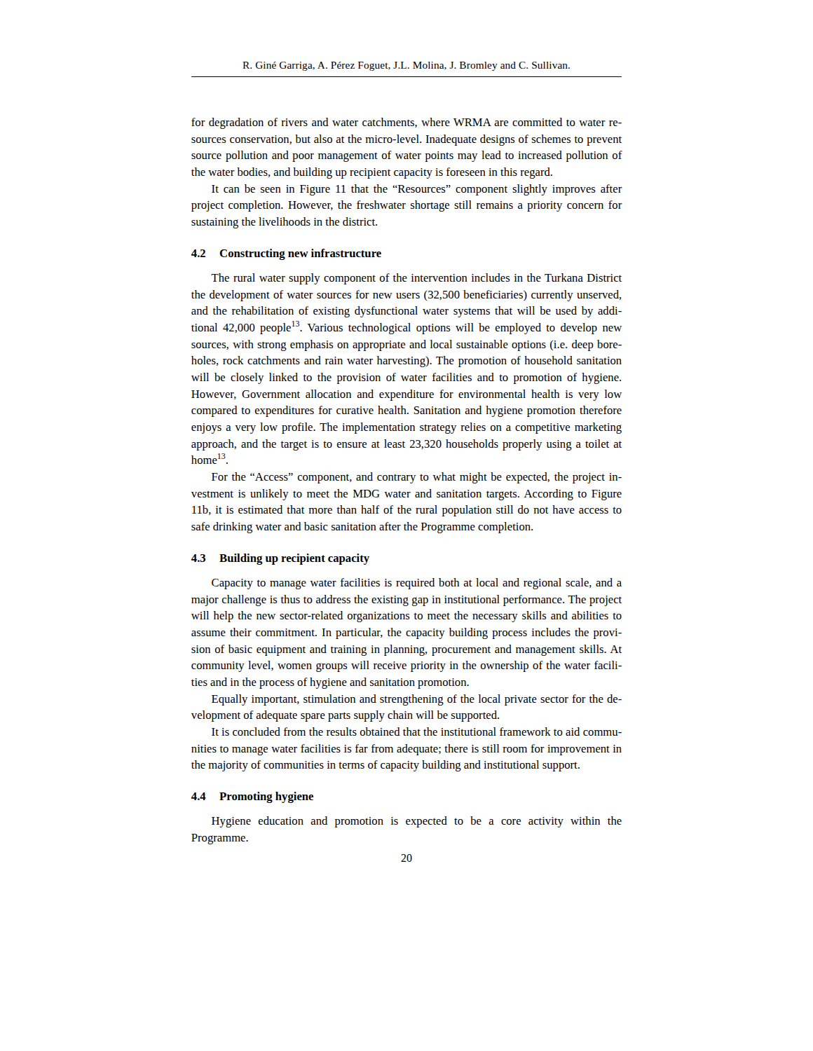R. Giné Garriga, A. Pérez Foguet, J.L. Molina, J. Bromley and C. Sullivan.
for degradation of rivers and water catchments, where WRMA are committed to water resources conservation, but also at the micro-level. Inadequate designs of schemes to prevent source pollution and poor management of water points may lead to increased pollution of the water bodies, and building up recipient capacity is foreseen in this regard.
It can be seen in Figure 11 that the “Resources” component slightly improves after project completion. However, the freshwater shortage still remains a priority concern for sustaining the livelihoods in the district.
4.2 Constructing new infrastructure
The rural water supply component of the intervention includes in the Turkana District the development of water sources for new users (32,500 beneficiaries) currently unserved, and the rehabilitation of existing dysfunctional water systems that will be used by additional 42,000 people13. Various technological options will be employed to develop new sources, with strong emphasis on appropriate and local sustainable options (i.e. deep boreholes, rock catchments and rain water harvesting). The promotion of household sanitation will be closely linked to the provision of water facilities and to promotion of hygiene. However, Government allocation and expenditure for environmental health is very low compared to expenditures for curative health. Sanitation and hygiene promotion therefore enjoys a very low profile. The implementation strategy relies on a competitive marketing approach, and the target is to ensure at least 23,320 households properly using a toilet at home13.
For the “Access” component, and contrary to what might be expected, the project investment is unlikely to meet the MDG water and sanitation targets. According to Figure 11b, it is estimated that more than half of the rural population still do not have access to safe drinking water and basic sanitation after the Programme completion.
4.3 Building up recipient capacity
Capacity to manage water facilities is required both at local and regional scale, and a major challenge is thus to address the existing gap in institutional performance. The project will help the new sector-related organizations to meet the necessary skills and abilities to assume their commitment. In particular, the capacity building process includes the provision of basic equipment and training in planning, procurement and management skills. At community level, women groups will receive priority in the ownership of the water facilities and in the process of hygiene and sanitation promotion.
Equally important, stimulation and strengthening of the local private sector for the development of adequate spare parts supply chain will be supported.
It is concluded from the results obtained that the institutional framework to aid communities to manage water facilities is far from adequate; there is still room for improvement in the majority of communities in terms of capacity building and institutional support.
4.4 Promoting hygiene
Hygiene education and promotion is expected to be a core activity within the Programme.
20